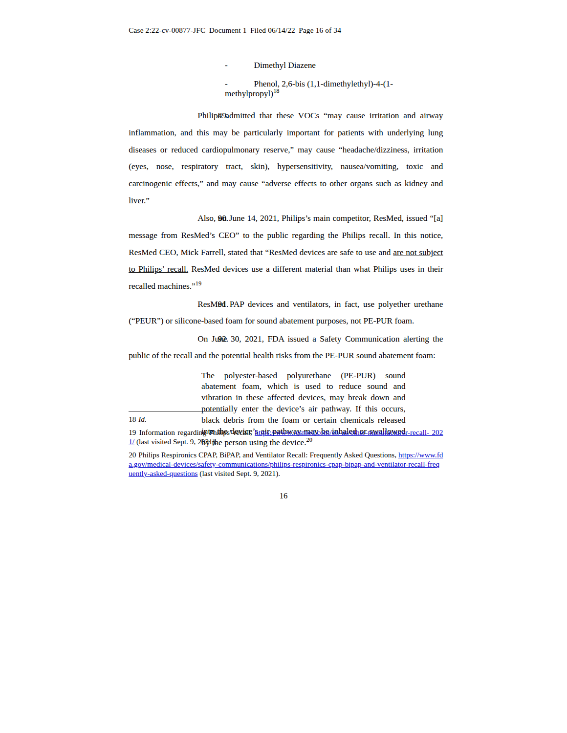Case 2:22-cv-00877-JFC Document 1 Filed 06/14/22 Page 16 of 34
-Dimethyl Diazene
-Phenol, 2,6-bis (1,1-dimethylethyl)-4-(1-methylpropyl)18
89. Philips admitted that these VOCs “may cause irritation and airway inflammation, and this may be particularly important for patients with underlying lung diseases or reduced cardiopulmonary reserve,” may cause “headache/dizziness, irritation (eyes, nose, respiratory tract, skin), hypersensitivity, nausea/vomiting, toxic and carcinogenic effects,” and may cause “adverse effects to other organs such as kidney and liver.”
90. Also, on June 14, 2021, Philips’s main competitor, ResMed, issued “[a] message from ResMed’s CEO” to the public regarding the Philips recall. In this notice, ResMed CEO, Mick Farrell, stated that “ResMed devices are safe to use and are not subject to Philips’ recall. ResMed devices use a different material than what Philips uses in their recalled machines.”19
91. ResMed PAP devices and ventilators, in fact, use polyether urethane (“PEUR”) or silicone-based foam for sound abatement purposes, not PE-PUR foam.
92. On June 30, 2021, FDA issued a Safety Communication alerting the public of the recall and the potential health risks from the PE-PUR sound abatement foam:
The polyester-based polyurethane (PE-PUR) sound abatement foam, which is used to reduce sound and vibration in these affected devices, may break down and potentially enter the device’s air pathway. If this occurs, black debris from the foam or certain chemicals released into the device’s air pathway may be inhaled or swallowed by the person using the device.20
18 Id.
19 Information regarding Philips' recall, https://www.resmed.com/en-us/other-manufacturer-recall- 2021/ (last visited Sept. 9, 2021).
20 Philips Respironics CPAP, BiPAP, and Ventilator Recall: Frequently Asked Questions, https://www.fda.gov/medical-devices/safety-communications/philips-respironics-cpap-bipap-and-ventilator-recall-frequently-asked-questions (last visited Sept. 9, 2021).
16